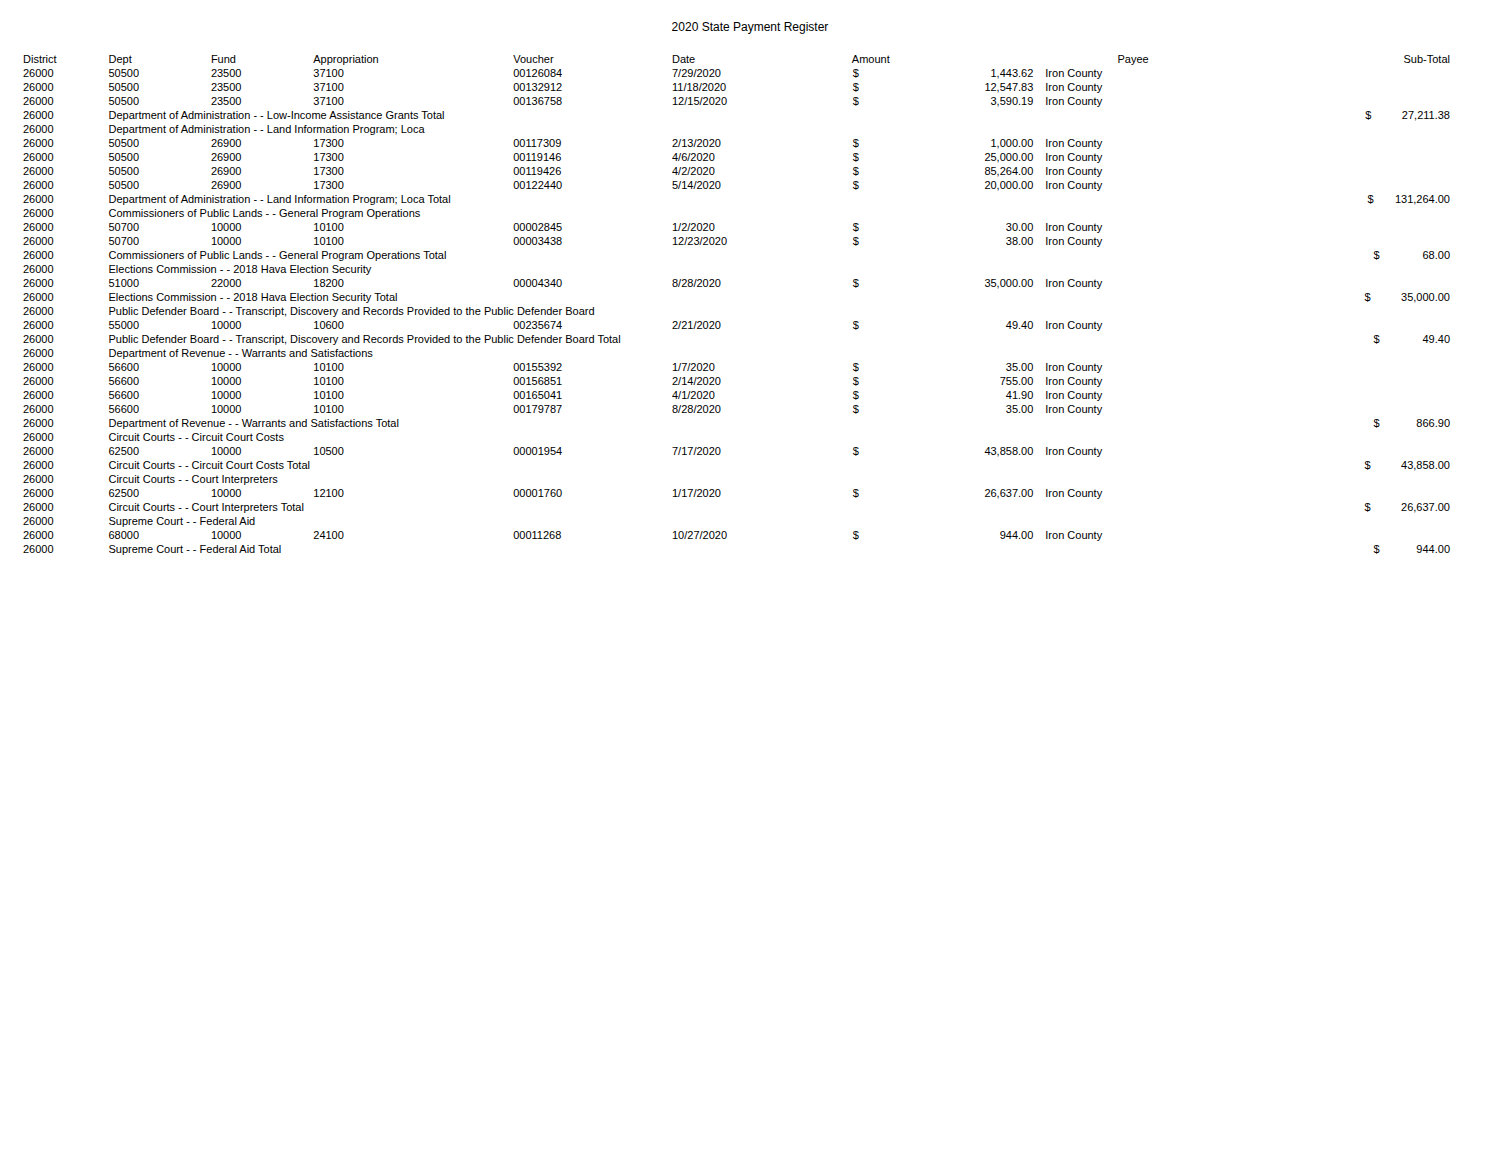2020 State Payment Register
| District | Dept | Fund | Appropriation | Voucher | Date | Amount | Payee | Sub-Total |
| --- | --- | --- | --- | --- | --- | --- | --- | --- |
| 26000 | 50500 | 23500 | 37100 | 00126084 | 7/29/2020 | $ | 1,443.62 | Iron County | |
| 26000 | 50500 | 23500 | 37100 | 00132912 | 11/18/2020 | $ | 12,547.83 | Iron County | |
| 26000 | 50500 | 23500 | 37100 | 00136758 | 12/15/2020 | $ | 3,590.19 | Iron County | |
| 26000 | Department of Administration - - Low-Income Assistance Grants Total | $ 27,211.38 |
| 26000 | Department of Administration - - Land Information Program; Loca | |
| 26000 | 50500 | 26900 | 17300 | 00117309 | 2/13/2020 | $ | 1,000.00 | Iron County | |
| 26000 | 50500 | 26900 | 17300 | 00119146 | 4/6/2020 | $ | 25,000.00 | Iron County | |
| 26000 | 50500 | 26900 | 17300 | 00119426 | 4/2/2020 | $ | 85,264.00 | Iron County | |
| 26000 | 50500 | 26900 | 17300 | 00122440 | 5/14/2020 | $ | 20,000.00 | Iron County | |
| 26000 | Department of Administration - - Land Information Program; Loca Total | $ 131,264.00 |
| 26000 | Commissioners of Public Lands - - General Program Operations | |
| 26000 | 50700 | 10000 | 10100 | 00002845 | 1/2/2020 | $ | 30.00 | Iron County | |
| 26000 | 50700 | 10000 | 10100 | 00003438 | 12/23/2020 | $ | 38.00 | Iron County | |
| 26000 | Commissioners of Public Lands - - General Program Operations Total | $ 68.00 |
| 26000 | Elections Commission - - 2018 Hava Election Security | |
| 26000 | 51000 | 22000 | 18200 | 00004340 | 8/28/2020 | $ | 35,000.00 | Iron County | |
| 26000 | Elections Commission - - 2018 Hava Election Security Total | $ 35,000.00 |
| 26000 | Public Defender Board - - Transcript, Discovery and Records Provided to the Public Defender Board | |
| 26000 | 55000 | 10000 | 10600 | 00235674 | 2/21/2020 | $ | 49.40 | Iron County | |
| 26000 | Public Defender Board - - Transcript, Discovery and Records Provided to the Public Defender Board Total | $ 49.40 |
| 26000 | Department of Revenue - - Warrants and Satisfactions | |
| 26000 | 56600 | 10000 | 10100 | 00155392 | 1/7/2020 | $ | 35.00 | Iron County | |
| 26000 | 56600 | 10000 | 10100 | 00156851 | 2/14/2020 | $ | 755.00 | Iron County | |
| 26000 | 56600 | 10000 | 10100 | 00165041 | 4/1/2020 | $ | 41.90 | Iron County | |
| 26000 | 56600 | 10000 | 10100 | 00179787 | 8/28/2020 | $ | 35.00 | Iron County | |
| 26000 | Department of Revenue - - Warrants and Satisfactions Total | $ 866.90 |
| 26000 | Circuit Courts - - Circuit Court Costs | |
| 26000 | 62500 | 10000 | 10500 | 00001954 | 7/17/2020 | $ | 43,858.00 | Iron County | |
| 26000 | Circuit Courts - - Circuit Court Costs Total | $ 43,858.00 |
| 26000 | Circuit Courts - - Court Interpreters | |
| 26000 | 62500 | 10000 | 12100 | 00001760 | 1/17/2020 | $ | 26,637.00 | Iron County | |
| 26000 | Circuit Courts - - Court Interpreters Total | $ 26,637.00 |
| 26000 | Supreme Court - - Federal Aid | |
| 26000 | 68000 | 10000 | 24100 | 00011268 | 10/27/2020 | $ | 944.00 | Iron County | |
| 26000 | Supreme Court - - Federal Aid Total | $ 944.00 |